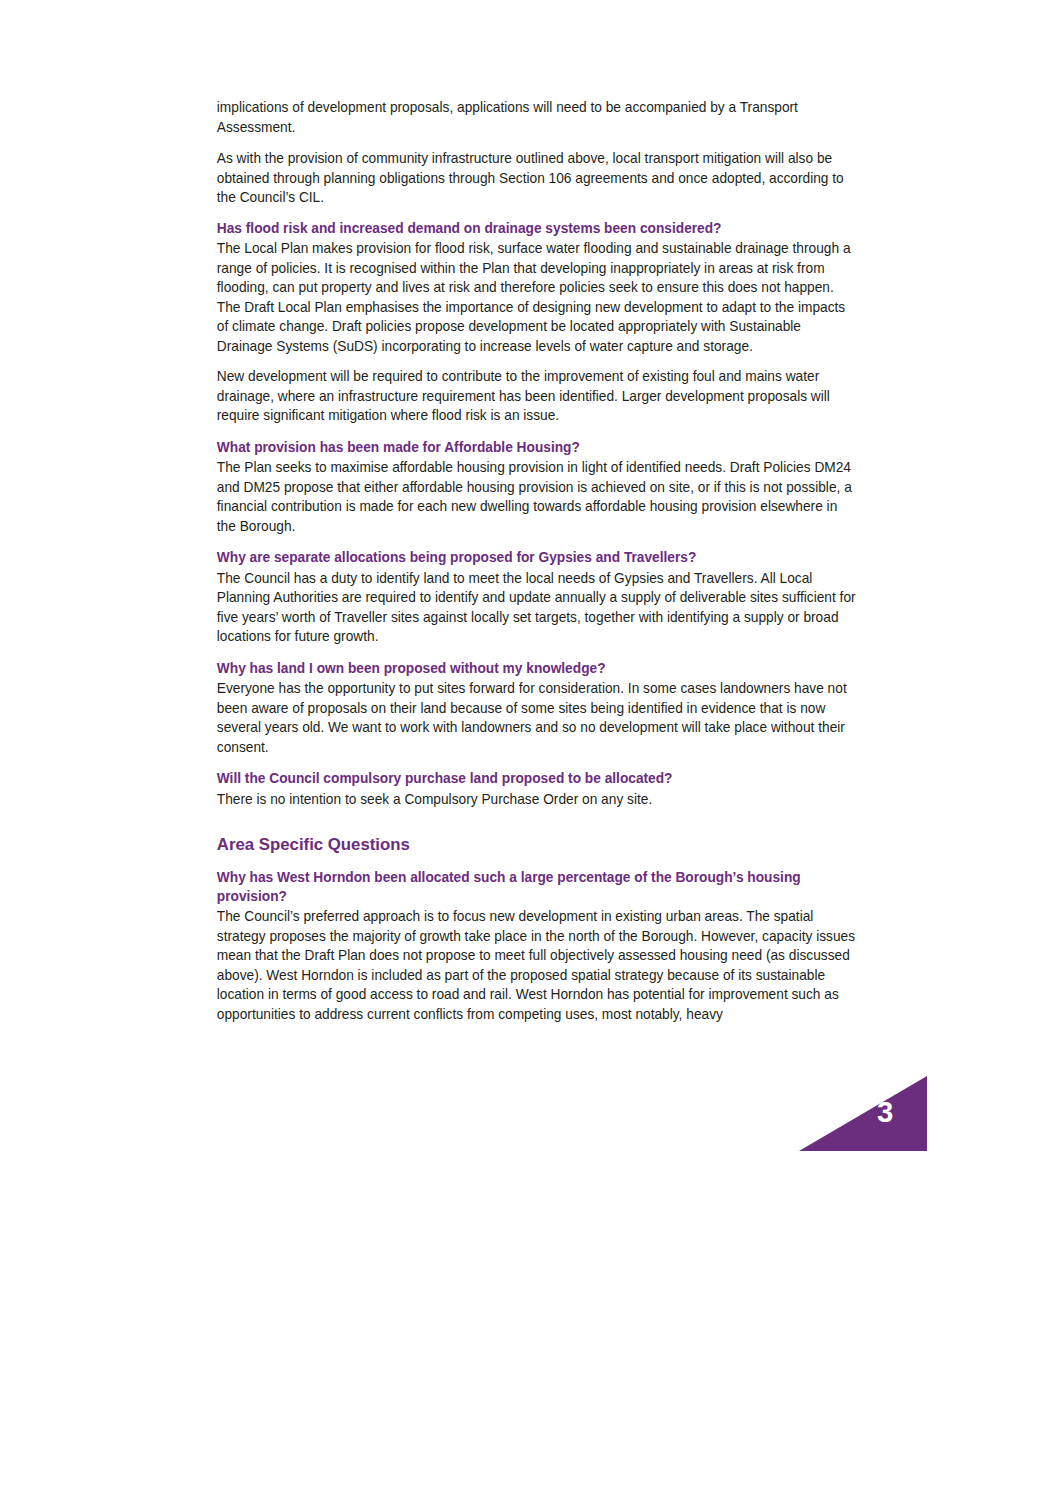implications of development proposals, applications will need to be accompanied by a Transport Assessment.
As with the provision of community infrastructure outlined above, local transport mitigation will also be obtained through planning obligations through Section 106 agreements and once adopted, according to the Council’s CIL.
Has flood risk and increased demand on drainage systems been considered?
The Local Plan makes provision for flood risk, surface water flooding and sustainable drainage through a range of policies. It is recognised within the Plan that developing inappropriately in areas at risk from flooding, can put property and lives at risk and therefore policies seek to ensure this does not happen. The Draft Local Plan emphasises the importance of designing new development to adapt to the impacts of climate change. Draft policies propose development be located appropriately with Sustainable Drainage Systems (SuDS) incorporating to increase levels of water capture and storage.
New development will be required to contribute to the improvement of existing foul and mains water drainage, where an infrastructure requirement has been identified. Larger development proposals will require significant mitigation where flood risk is an issue.
What provision has been made for Affordable Housing?
The Plan seeks to maximise affordable housing provision in light of identified needs. Draft Policies DM24 and DM25 propose that either affordable housing provision is achieved on site, or if this is not possible, a financial contribution is made for each new dwelling towards affordable housing provision elsewhere in the Borough.
Why are separate allocations being proposed for Gypsies and Travellers?
The Council has a duty to identify land to meet the local needs of Gypsies and Travellers. All Local Planning Authorities are required to identify and update annually a supply of deliverable sites sufficient for five years’ worth of Traveller sites against locally set targets, together with identifying a supply or broad locations for future growth.
Why has land I own been proposed without my knowledge?
Everyone has the opportunity to put sites forward for consideration. In some cases landowners have not been aware of proposals on their land because of some sites being identified in evidence that is now several years old. We want to work with landowners and so no development will take place without their consent.
Will the Council compulsory purchase land proposed to be allocated?
There is no intention to seek a Compulsory Purchase Order on any site.
Area Specific Questions
Why has West Horndon been allocated such a large percentage of the Borough’s housing provision?
The Council’s preferred approach is to focus new development in existing urban areas. The spatial strategy proposes the majority of growth take place in the north of the Borough. However, capacity issues mean that the Draft Plan does not propose to meet full objectively assessed housing need (as discussed above). West Horndon is included as part of the proposed spatial strategy because of its sustainable location in terms of good access to road and rail. West Horndon has potential for improvement such as opportunities to address current conflicts from competing uses, most notably, heavy
3